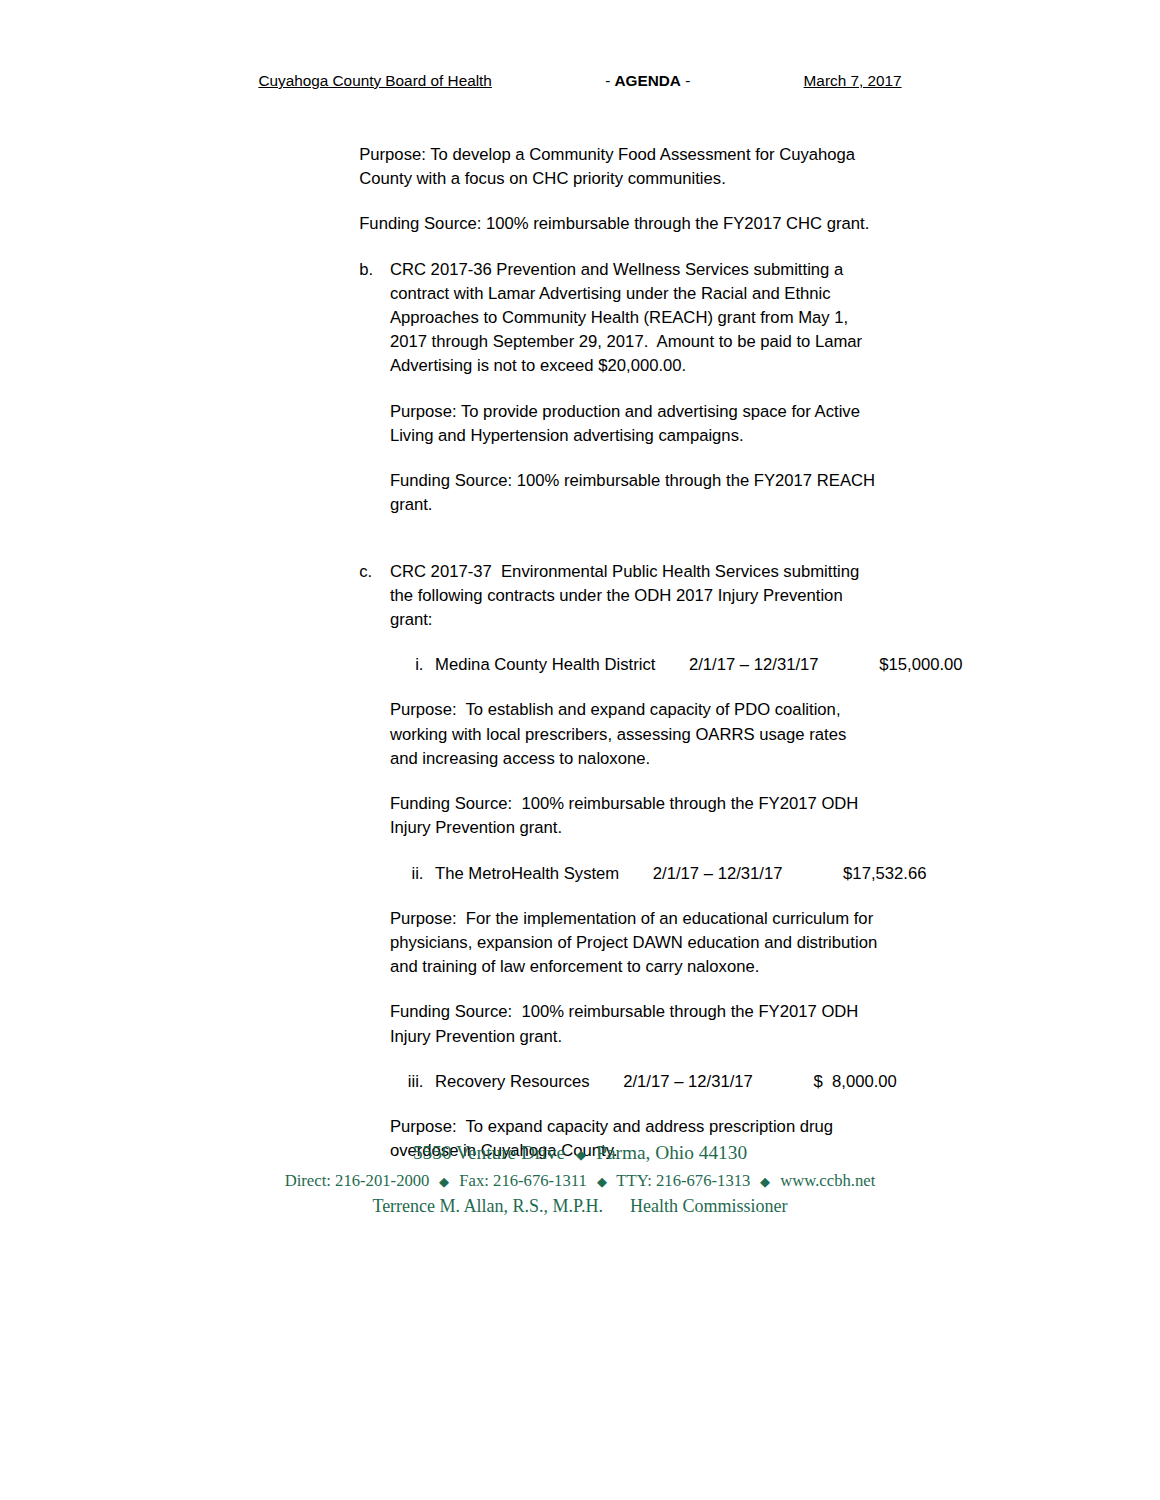Cuyahoga County Board of Health - AGENDA - March 7, 2017
Purpose: To develop a Community Food Assessment for Cuyahoga County with a focus on CHC priority communities.
Funding Source: 100% reimbursable through the FY2017 CHC grant.
b.
CRC 2017-36 Prevention and Wellness Services submitting a contract with Lamar Advertising under the Racial and Ethnic Approaches to Community Health (REACH) grant from May 1, 2017 through September 29, 2017. Amount to be paid to Lamar Advertising is not to exceed $20,000.00.
Purpose: To provide production and advertising space for Active Living and Hypertension advertising campaigns.
Funding Source: 100% reimbursable through the FY2017 REACH grant.
c.
CRC 2017-37 Environmental Public Health Services submitting the following contracts under the ODH 2017 Injury Prevention grant:
i.
Medina County Health District 2/1/17 – 12/31/17 $15,000.00
Purpose: To establish and expand capacity of PDO coalition, working with local prescribers, assessing OARRS usage rates and increasing access to naloxone.
Funding Source: 100% reimbursable through the FY2017 ODH Injury Prevention grant.
ii.
The MetroHealth System 2/1/17 – 12/31/17 $17,532.66
Purpose: For the implementation of an educational curriculum for physicians, expansion of Project DAWN education and distribution and training of law enforcement to carry naloxone.
Funding Source: 100% reimbursable through the FY2017 ODH Injury Prevention grant.
iii.
Recovery Resources 2/1/17 – 12/31/17 $ 8,000.00
Purpose: To expand capacity and address prescription drug overdose in Cuyahoga County.
5550 Venture Drive ◆ Parma, Ohio 44130
Direct: 216-201-2000 ◆ Fax: 216-676-1311 ◆ TTY: 216-676-1313 ◆ www.ccbh.net
Terrence M. Allan, R.S., M.P.H. Health Commissioner